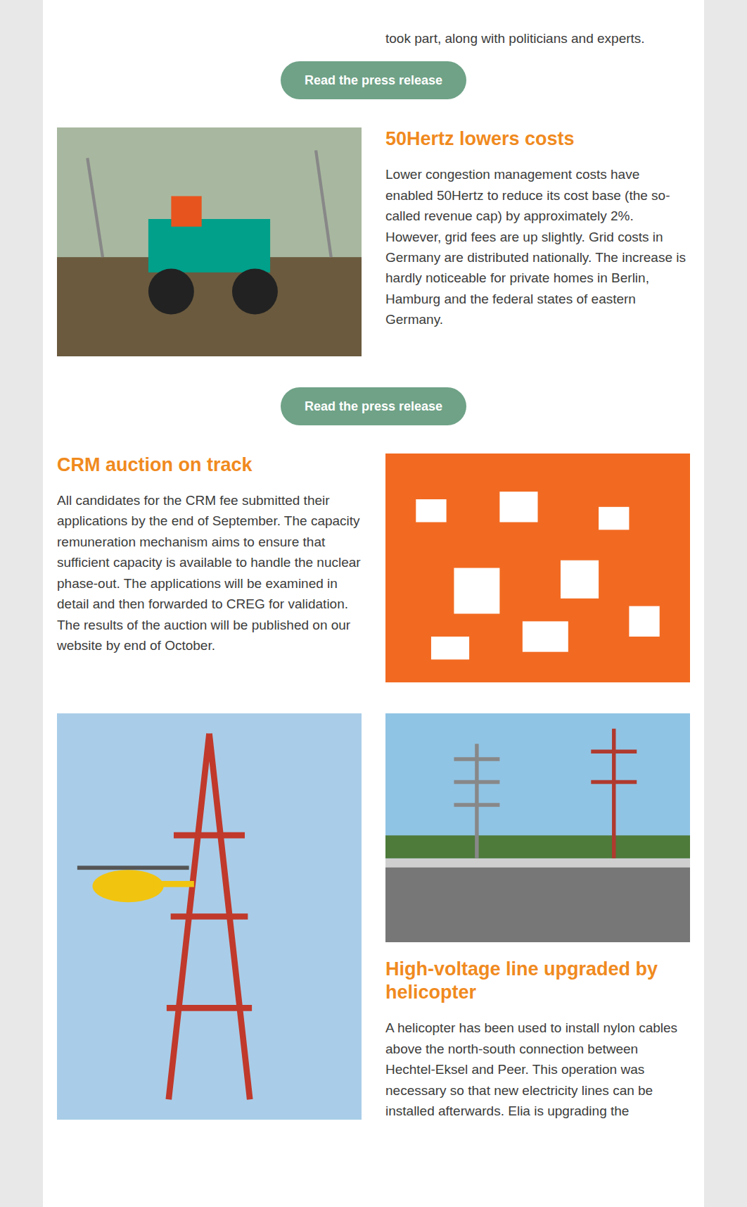took part, along with politicians and experts.
Read the press release
50Hertz lowers costs
Lower congestion management costs have enabled 50Hertz to reduce its cost base (the so-called revenue cap) by approximately 2%. However, grid fees are up slightly. Grid costs in Germany are distributed nationally. The increase is hardly noticeable for private homes in Berlin, Hamburg and the federal states of eastern Germany.
Read the press release
CRM auction on track
All candidates for the CRM fee submitted their applications by the end of September. The capacity remuneration mechanism aims to ensure that sufficient capacity is available to handle the nuclear phase-out. The applications will be examined in detail and then forwarded to CREG for validation. The results of the auction will be published on our website by end of October.
High-voltage line upgraded by helicopter
A helicopter has been used to install nylon cables above the north-south connection between Hechtel-Eksel and Peer. This operation was necessary so that new electricity lines can be installed afterwards. Elia is upgrading the